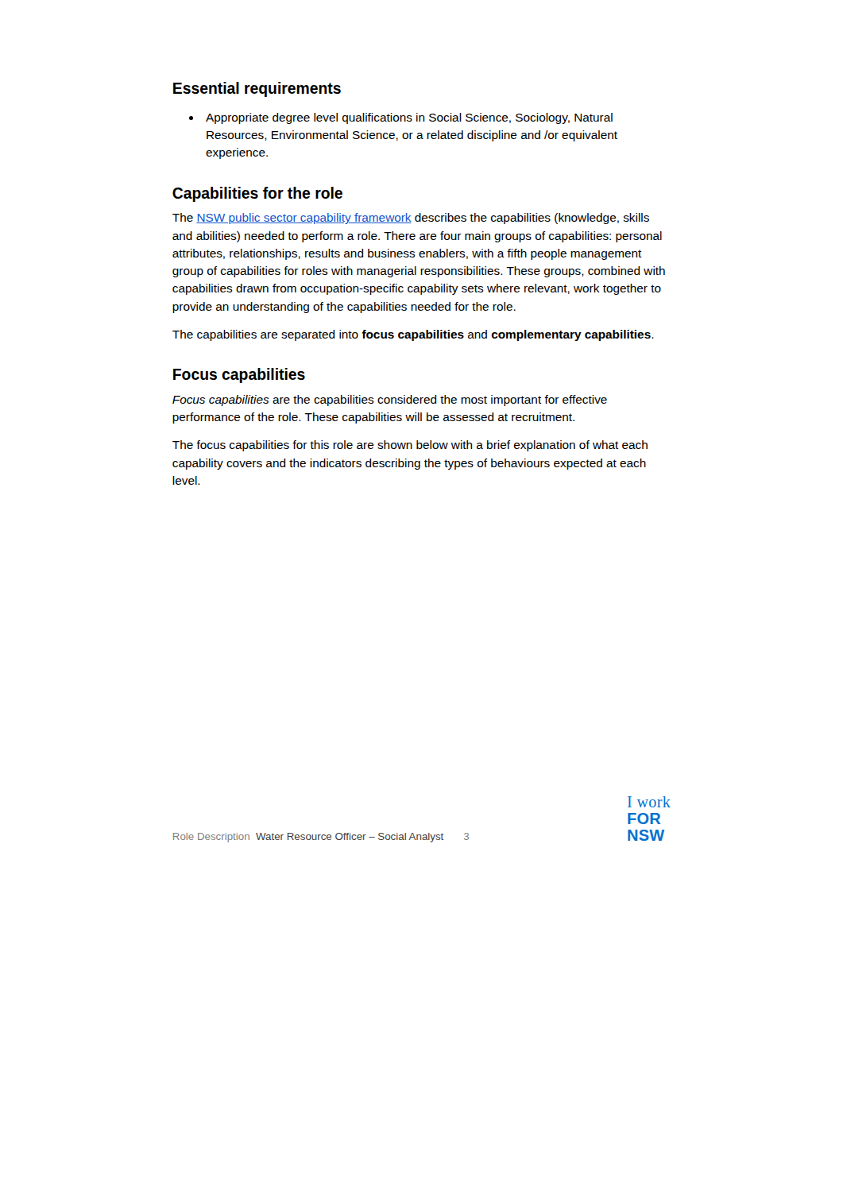Essential requirements
Appropriate degree level qualifications in Social Science, Sociology, Natural Resources, Environmental Science, or a related discipline and /or equivalent experience.
Capabilities for the role
The NSW public sector capability framework describes the capabilities (knowledge, skills and abilities) needed to perform a role. There are four main groups of capabilities: personal attributes, relationships, results and business enablers, with a fifth people management group of capabilities for roles with managerial responsibilities. These groups, combined with capabilities drawn from occupation-specific capability sets where relevant, work together to provide an understanding of the capabilities needed for the role.
The capabilities are separated into focus capabilities and complementary capabilities.
Focus capabilities
Focus capabilities are the capabilities considered the most important for effective performance of the role. These capabilities will be assessed at recruitment.
The focus capabilities for this role are shown below with a brief explanation of what each capability covers and the indicators describing the types of behaviours expected at each level.
Role Description Water Resource Officer – Social Analyst 3
I work FOR NSW